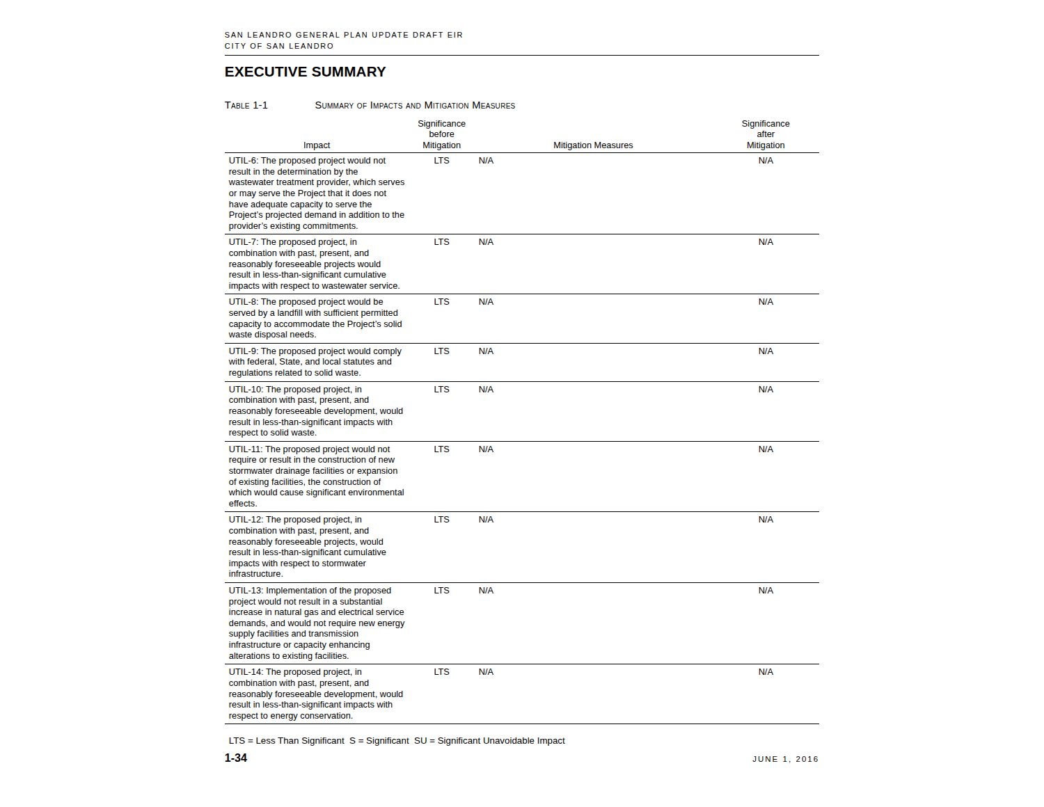SAN LEANDRO GENERAL PLAN UPDATE DRAFT EIR CITY OF SAN LEANDRO
EXECUTIVE SUMMARY
Table 1-1 Summary of Impacts and Mitigation Measures
| Impact | Significance before Mitigation | Mitigation Measures | Significance after Mitigation |
| --- | --- | --- | --- |
| UTIL-6: The proposed project would not result in the determination by the wastewater treatment provider, which serves or may serve the Project that it does not have adequate capacity to serve the Project’s projected demand in addition to the provider’s existing commitments. | LTS | N/A | | N/A |
| UTIL-7: The proposed project, in combination with past, present, and reasonably foreseeable projects would result in less-than-significant cumulative impacts with respect to wastewater service. | LTS | N/A | | N/A |
| UTIL-8: The proposed project would be served by a landfill with sufficient permitted capacity to accommodate the Project’s solid waste disposal needs. | LTS | N/A | | N/A |
| UTIL-9: The proposed project would comply with federal, State, and local statutes and regulations related to solid waste. | LTS | N/A | | N/A |
| UTIL-10: The proposed project, in combination with past, present, and reasonably foreseeable development, would result in less-than-significant impacts with respect to solid waste. | LTS | N/A | | N/A |
| UTIL-11: The proposed project would not require or result in the construction of new stormwater drainage facilities or expansion of existing facilities, the construction of which would cause significant environmental effects. | LTS | N/A | | N/A |
| UTIL-12: The proposed project, in combination with past, present, and reasonably foreseeable projects, would result in less-than-significant cumulative impacts with respect to stormwater infrastructure. | LTS | N/A | | N/A |
| UTIL-13: Implementation of the proposed project would not result in a substantial increase in natural gas and electrical service demands, and would not require new energy supply facilities and transmission infrastructure or capacity enhancing alterations to existing facilities. | LTS | N/A | | N/A |
| UTIL-14: The proposed project, in combination with past, present, and reasonably foreseeable development, would result in less-than-significant impacts with respect to energy conservation. | LTS | N/A | | N/A |
LTS = Less Than Significant S = Significant SU = Significant Unavoidable Impact
1-34 June 1, 2016